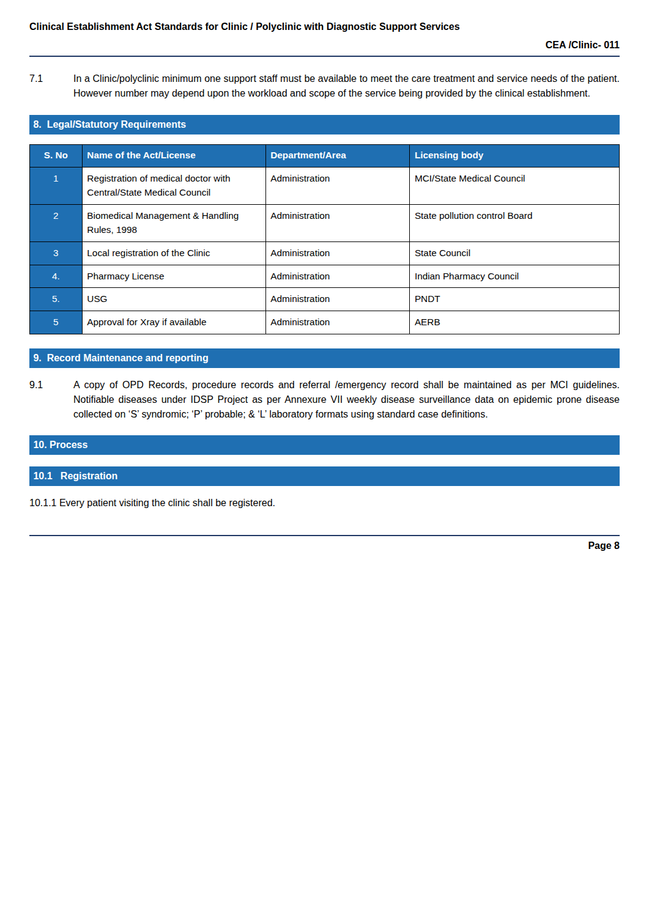Clinical Establishment Act Standards for Clinic / Polyclinic with Diagnostic Support Services
CEA /Clinic- 011
7.1
In a Clinic/polyclinic minimum one support staff must be available to meet the care treatment and service needs of the patient. However number may depend upon the workload and scope of the service being provided by the clinical establishment.
8. Legal/Statutory Requirements
| S. No | Name of the Act/License | Department/Area | Licensing body |
| --- | --- | --- | --- |
| 1 | Registration of medical doctor with Central/State Medical Council | Administration | MCI/State Medical Council |
| 2 | Biomedical Management & Handling Rules, 1998 | Administration | State pollution control Board |
| 3 | Local registration of the Clinic | Administration | State Council |
| 4. | Pharmacy License | Administration | Indian Pharmacy Council |
| 5. | USG | Administration | PNDT |
| 5 | Approval for Xray if available | Administration | AERB |
9. Record Maintenance and reporting
9.1
A copy of OPD Records, procedure records and referral /emergency record shall be maintained as per MCI guidelines. Notifiable diseases under IDSP Project as per Annexure VII weekly disease surveillance data on epidemic prone disease collected on ‘S’ syndromic; ‘P’ probable; & ‘L’ laboratory formats using standard case definitions.
10. Process
10.1 Registration
10.1.1 Every patient visiting the clinic shall be registered.
Page 8